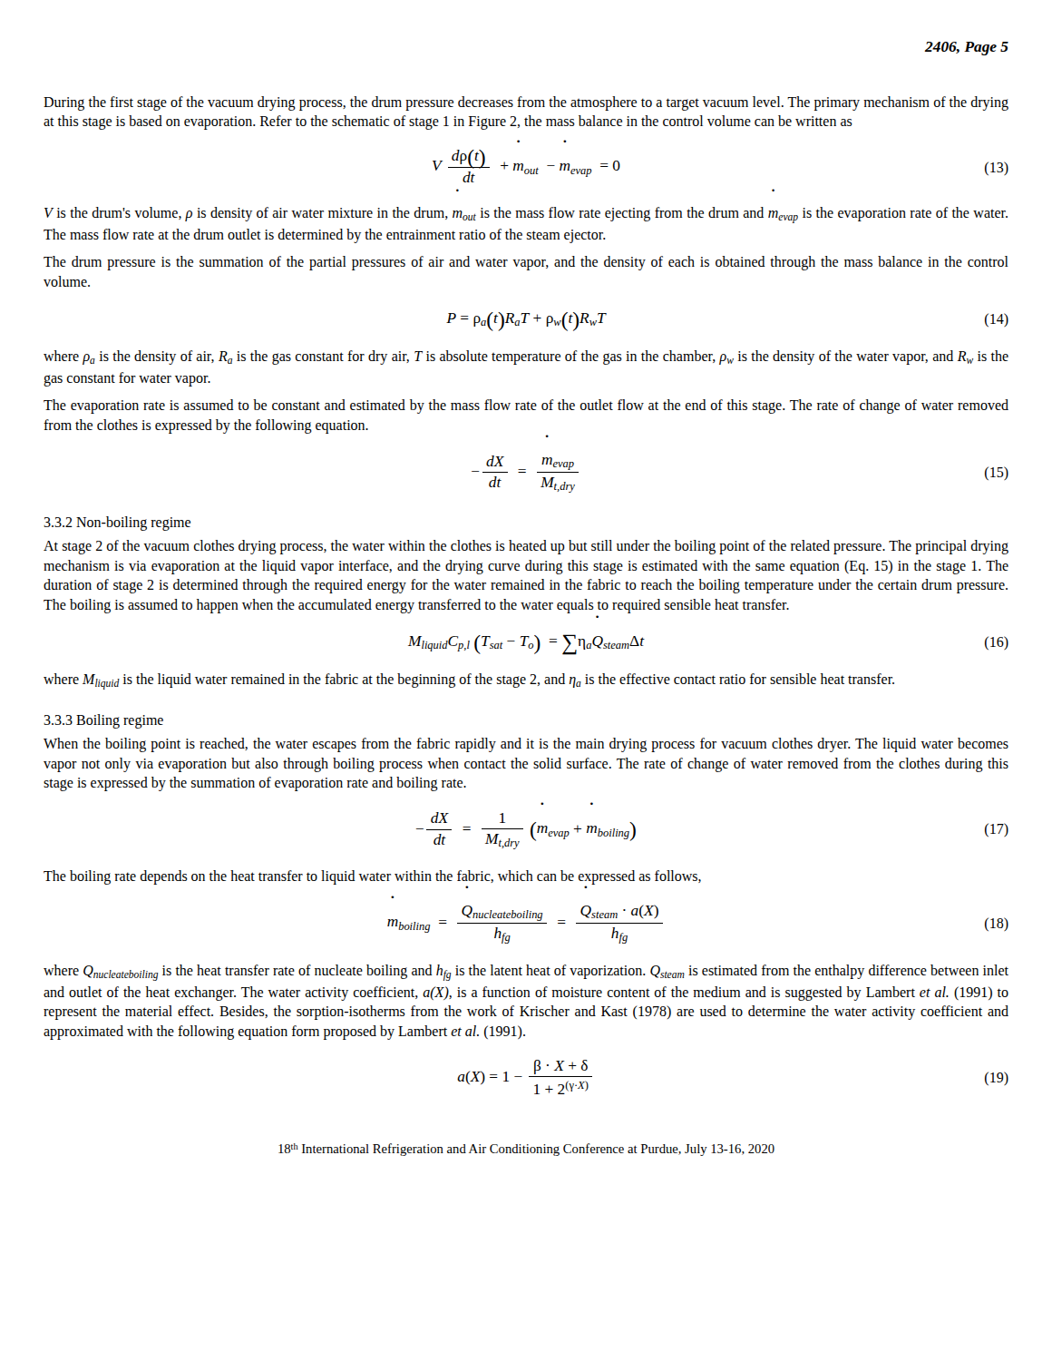2406, Page 5
During the first stage of the vacuum drying process, the drum pressure decreases from the atmosphere to a target vacuum level. The primary mechanism of the drying at this stage is based on evaporation. Refer to the schematic of stage 1 in Figure 2, the mass balance in the control volume can be written as
V dρ(t) dt + mout − mevap = 0
(13)
V is the drum's volume, ρ is density of air water mixture in the drum, mout is the mass flow rate ejecting from the drum and mevap is the evaporation rate of the water. The mass flow rate at the drum outlet is determined by the entrainment ratio of the steam ejector.
The drum pressure is the summation of the partial pressures of air and water vapor, and the density of each is obtained through the mass balance in the control volume.
P = ρa(t) RaT + ρw(t) RwT
(14)
where ρa is the density of air, Ra is the gas constant for dry air, T is absolute temperature of the gas in the chamber, ρw is the density of the water vapor, and Rw is the gas constant for water vapor.
The evaporation rate is assumed to be constant and estimated by the mass flow rate of the outlet flow at the end of this stage. The rate of change of water removed from the clothes is expressed by the following equation.
−dX dt = mevap Mt,dry
(15)
3.3.2 Non-boiling regime
At stage 2 of the vacuum clothes drying process, the water within the clothes is heated up but still under the boiling point of the related pressure. The principal drying mechanism is via evaporation at the liquid vapor interface, and the drying curve during this stage is estimated with the same equation (Eq. 15) in the stage 1. The duration of stage 2 is determined through the required energy for the water remained in the fabric to reach the boiling temperature under the certain drum pressure. The boiling is assumed to happen when the accumulated energy transferred to the water equals to required sensible heat transfer.
MliquidCp,l (Tsat − To) = ∑ηaQsteamΔt
(16)
where Mliquid is the liquid water remained in the fabric at the beginning of the stage 2, and ηa is the effective contact ratio for sensible heat transfer.
3.3.3 Boiling regime
When the boiling point is reached, the water escapes from the fabric rapidly and it is the main drying process for vacuum clothes dryer. The liquid water becomes vapor not only via evaporation but also through boiling process when contact the solid surface. The rate of change of water removed from the clothes during this stage is expressed by the summation of evaporation rate and boiling rate.
−dX dt = 1 Mt,dry (mevap + mboiling)
(17)
The boiling rate depends on the heat transfer to liquid water within the fabric, which can be expressed as follows,
mboiling = Qnucleateboiling hfg = Qsteam · a(X) hfg
(18)
where Qnucleateboiling is the heat transfer rate of nucleate boiling and hfg is the latent heat of vaporization. Qsteam is estimated from the enthalpy difference between inlet and outlet of the heat exchanger. The water activity coefficient, a(X), is a function of moisture content of the medium and is suggested by Lambert et al. (1991) to represent the material effect. Besides, the sorption-isotherms from the work of Krischer and Kast (1978) are used to determine the water activity coefficient and approximated with the following equation form proposed by Lambert et al. (1991).
a(X) = 1 − β · X + δ 1 + 2(γ·X)
(19)
18th International Refrigeration and Air Conditioning Conference at Purdue, July 13-16, 2020